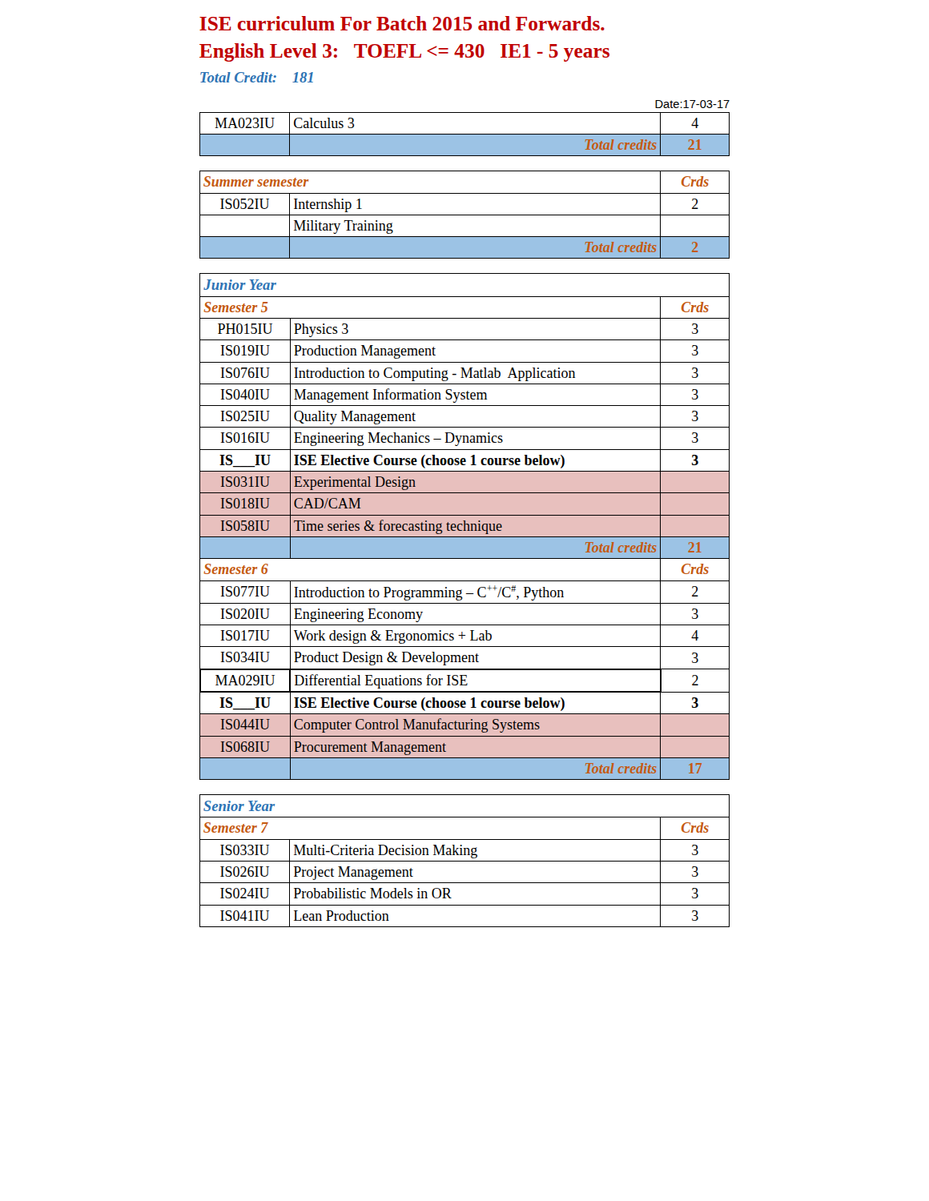ISE curriculum For Batch 2015 and Forwards.
English Level 3: TOEFL <= 430 IE1 - 5 years
Total Credit: 181
Date:17-03-17
| MA023IU | Calculus 3 | 4 |
| | Total credits | 21 |
| Summer semester | Crds |
| IS052IU | Internship 1 | 2 |
| | Military Training | |
| | Total credits | 2 |
| Junior Year |
| Semester 5 | Crds |
| PH015IU | Physics 3 | 3 |
| IS019IU | Production Management | 3 |
| IS076IU | Introduction to Computing - Matlab Application | 3 |
| IS040IU | Management Information System | 3 |
| IS025IU | Quality Management | 3 |
| IS016IU | Engineering Mechanics – Dynamics | 3 |
| IS___IU | ISE Elective Course (choose 1 course below) | 3 |
| IS031IU | Experimental Design | |
| IS018IU | CAD/CAM | |
| IS058IU | Time series & forecasting technique | |
| | Total credits | 21 |
| Semester 6 | Crds |
| IS077IU | Introduction to Programming – C ++ /C # , Python | 2 |
| IS020IU | Engineering Economy | 3 |
| IS017IU | Work design & Ergonomics + Lab | 4 |
| IS034IU | Product Design & Development | 3 |
| MA029IU | Differential Equations for ISE | 2 |
| IS___IU | ISE Elective Course (choose 1 course below) | 3 |
| IS044IU | Computer Control Manufacturing Systems | |
| IS068IU | Procurement Management | |
| | Total credits | 17 |
| Senior Year |
| Semester 7 | Crds |
| IS033IU | Multi-Criteria Decision Making | 3 |
| IS026IU | Project Management | 3 |
| IS024IU | Probabilistic Models in OR | 3 |
| IS041IU | Lean Production | 3 |